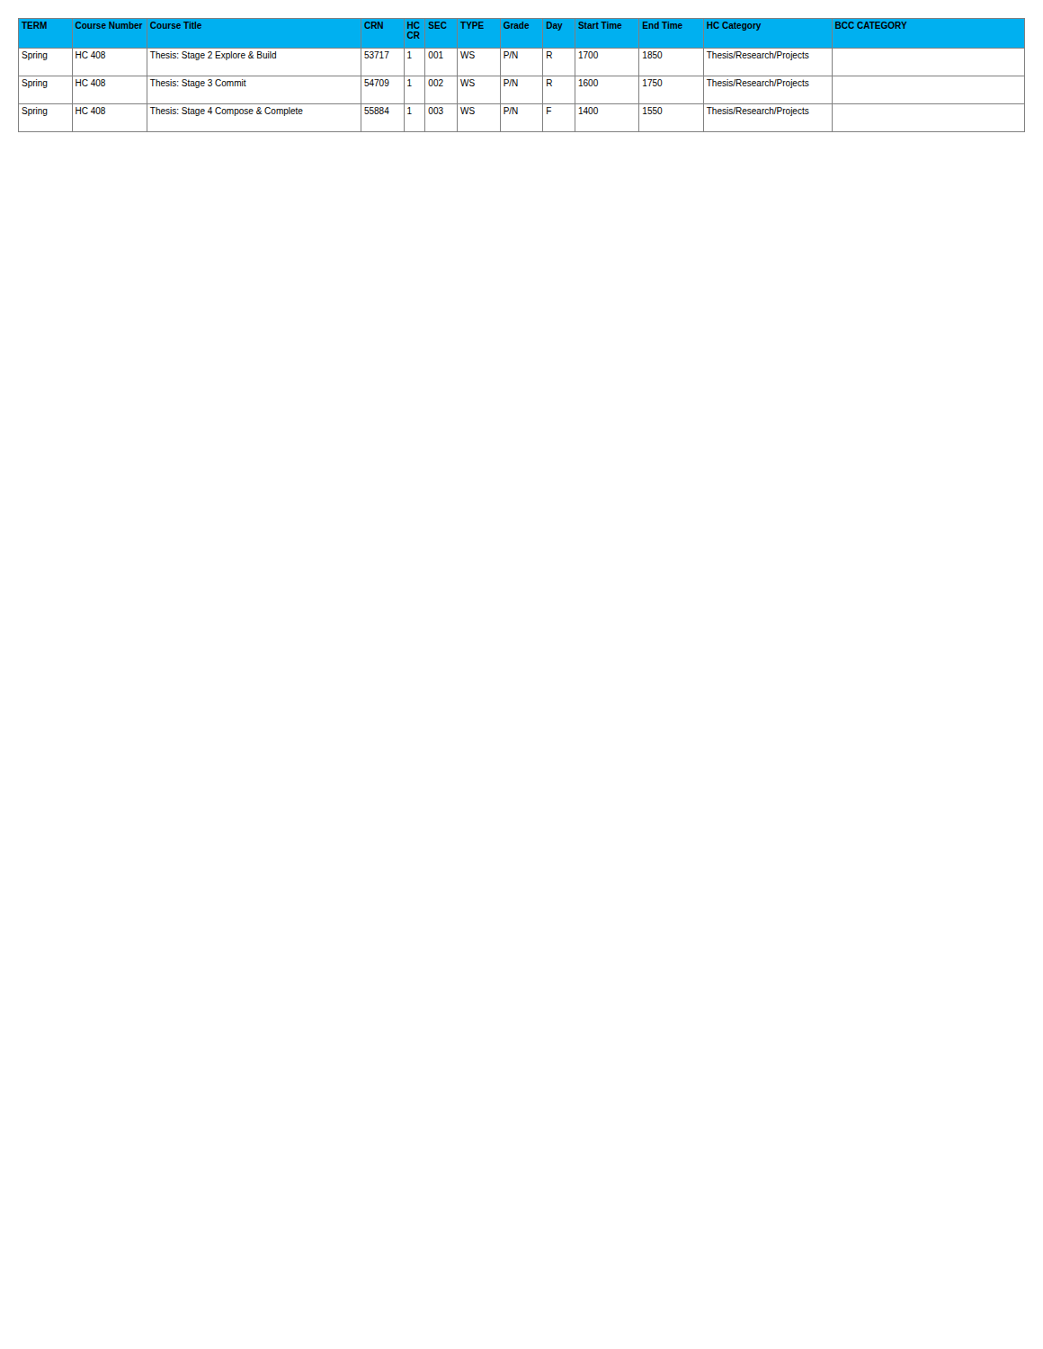| TERM | Course Number | Course Title | CRN | HC CR | SEC | TYPE | Grade | Day | Start Time | End Time | HC Category | BCC CATEGORY |
| --- | --- | --- | --- | --- | --- | --- | --- | --- | --- | --- | --- | --- |
| Spring | HC 408 | Thesis: Stage 2 Explore & Build | 53717 | 1 | 001 | WS | P/N | R | 1700 | 1850 | Thesis/Research/Projects | |
| Spring | HC 408 | Thesis: Stage 3 Commit | 54709 | 1 | 002 | WS | P/N | R | 1600 | 1750 | Thesis/Research/Projects | |
| Spring | HC 408 | Thesis: Stage 4 Compose & Complete | 55884 | 1 | 003 | WS | P/N | F | 1400 | 1550 | Thesis/Research/Projects | |